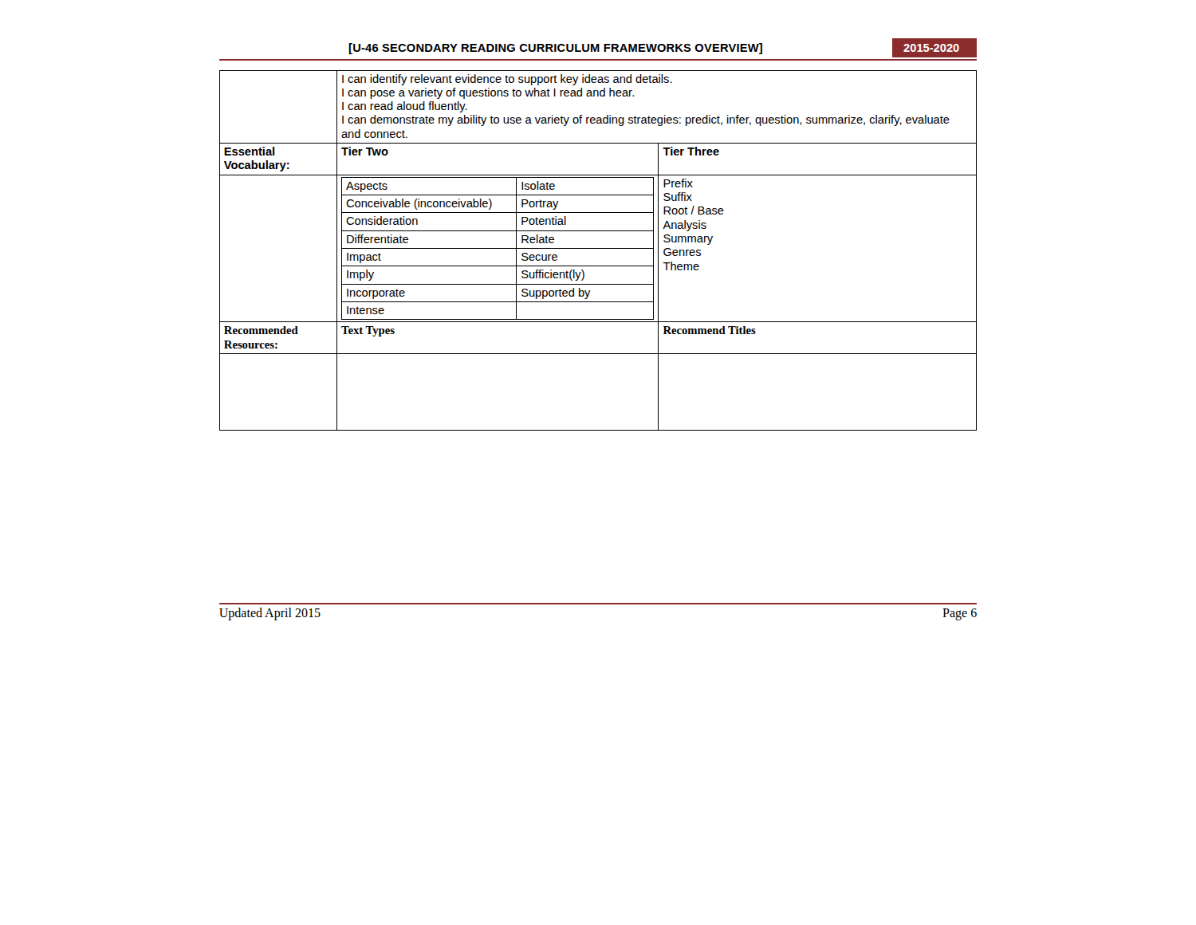[U-46 SECONDARY READING CURRICULUM FRAMEWORKS OVERVIEW]
2015-2020
| | I can identify relevant evidence to support key ideas and details. I can pose a variety of questions to what I read and hear. I can read aloud fluently. I can demonstrate my ability to use a variety of reading strategies: predict, infer, question, summarize, clarify, evaluate and connect. |
| Essential Vocabulary: | Tier Two | Tier Three |
| | / Aspects / Isolate / / Conceivable (inconceivable) / Portray / / Consideration / Potential / / Differentiate / Relate / / Impact / Secure / / Imply / Sufficient(ly) / / Incorporate / Supported by / / Intense / / | Prefix Suffix Root / Base Analysis Summary Genres Theme |
| Recommended Resources: | Text Types | Recommend Titles |
Updated April 2015
Page 6